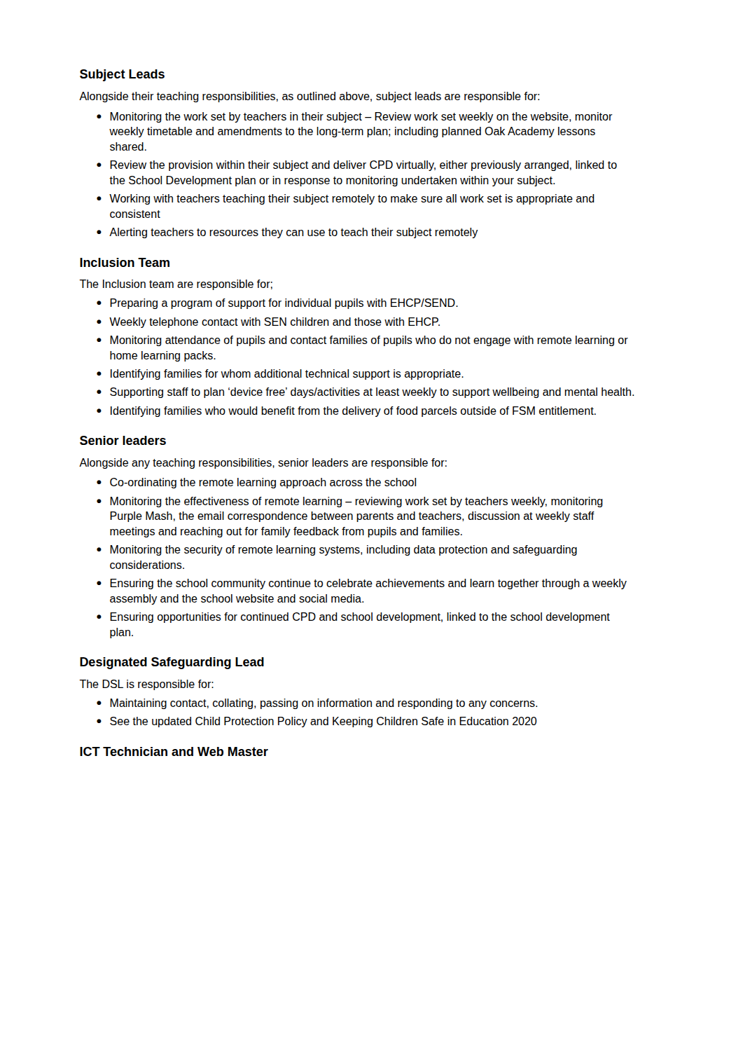Subject Leads
Alongside their teaching responsibilities, as outlined above, subject leads are responsible for:
Monitoring the work set by teachers in their subject – Review work set weekly on the website, monitor weekly timetable and amendments to the long-term plan; including planned Oak Academy lessons shared.
Review the provision within their subject and deliver CPD virtually, either previously arranged, linked to the School Development plan or in response to monitoring undertaken within your subject.
Working with teachers teaching their subject remotely to make sure all work set is appropriate and consistent
Alerting teachers to resources they can use to teach their subject remotely
Inclusion Team
The Inclusion team are responsible for;
Preparing a program of support for individual pupils with EHCP/SEND.
Weekly telephone contact with SEN children and those with EHCP.
Monitoring attendance of pupils and contact families of pupils who do not engage with remote learning or home learning packs.
Identifying families for whom additional technical support is appropriate.
Supporting staff to plan ‘device free’ days/activities at least weekly to support wellbeing and mental health.
Identifying families who would benefit from the delivery of food parcels outside of FSM entitlement.
Senior leaders
Alongside any teaching responsibilities, senior leaders are responsible for:
Co-ordinating the remote learning approach across the school
Monitoring the effectiveness of remote learning – reviewing work set by teachers weekly, monitoring Purple Mash, the email correspondence between parents and teachers, discussion at weekly staff meetings and reaching out for family feedback from pupils and families.
Monitoring the security of remote learning systems, including data protection and safeguarding considerations.
Ensuring the school community continue to celebrate achievements and learn together through a weekly assembly and the school website and social media.
Ensuring opportunities for continued CPD and school development, linked to the school development plan.
Designated Safeguarding Lead
The DSL is responsible for:
Maintaining contact, collating, passing on information and responding to any concerns.
See the updated Child Protection Policy and Keeping Children Safe in Education 2020
ICT Technician and Web Master